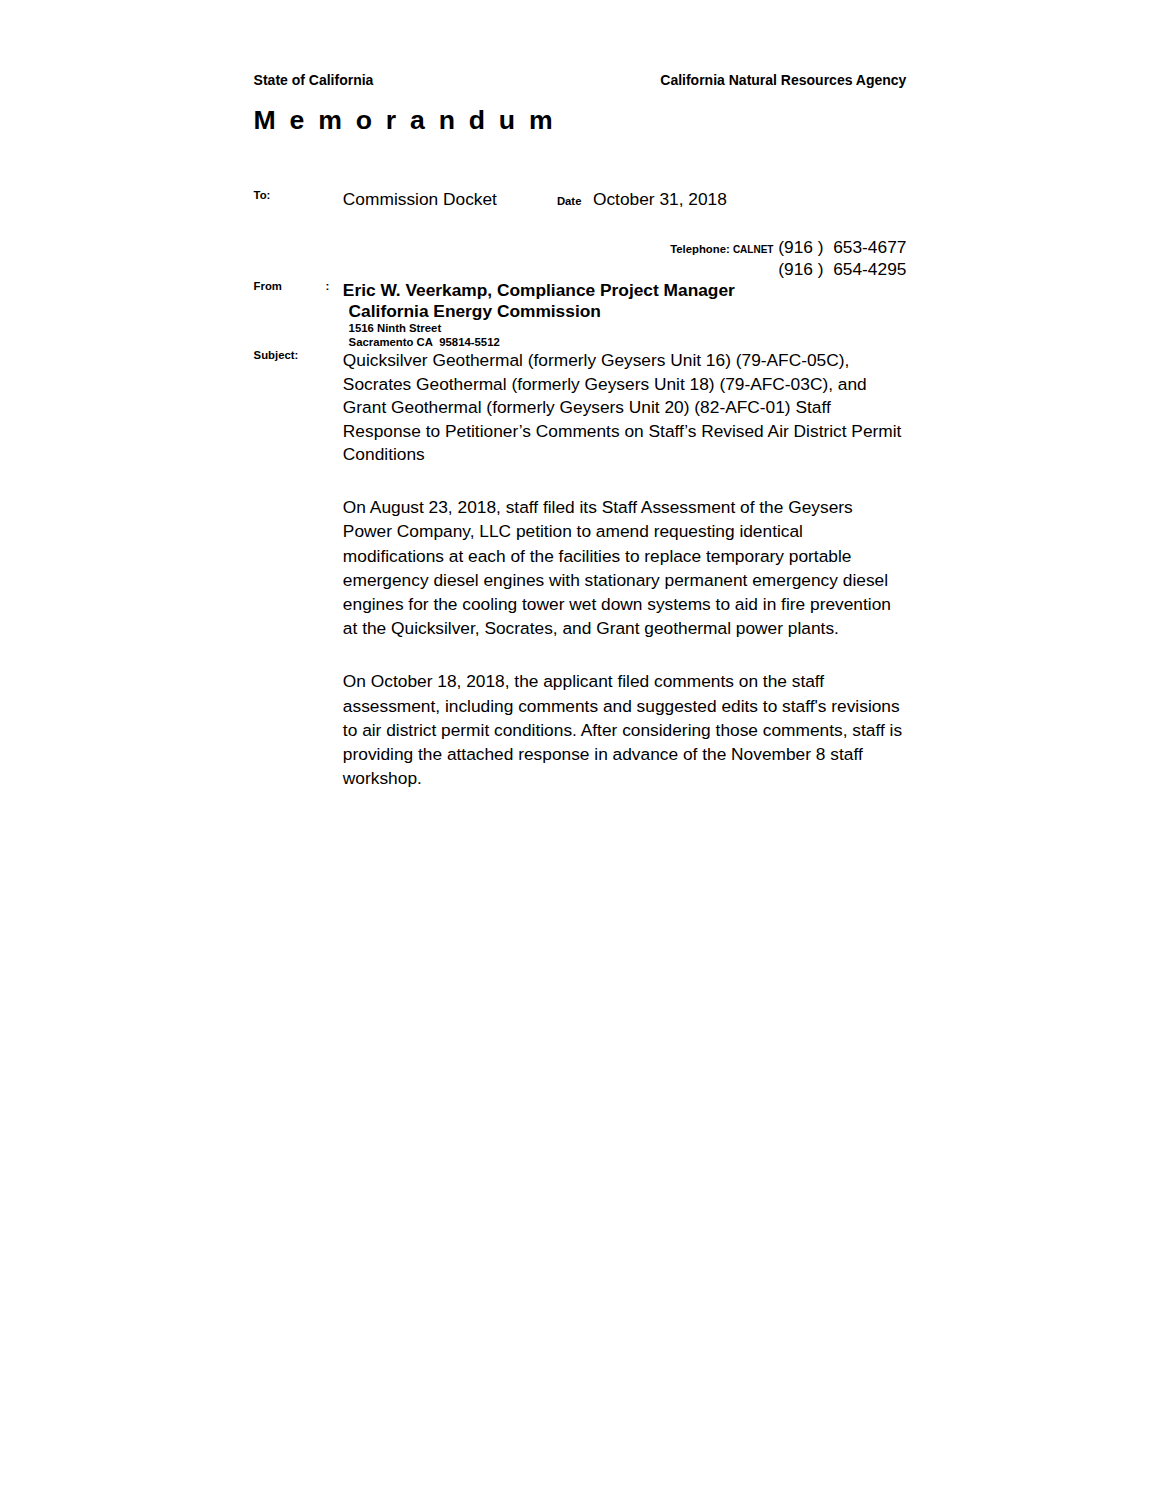State of California California Natural Resources Agency
M e m o r a n d u m
| To: | | Commission Docket | Date October 31, 2018 |
| | Telephone: CALNET (916 ) 653-4677 (916 ) 654-4295 |
| From | : | Eric W. Veerkamp, Compliance Project Manager California Energy Commission 1516 Ninth Street Sacramento CA 95814-5512 |
| Subject: | | Quicksilver Geothermal (formerly Geysers Unit 16) (79-AFC-05C), Socrates Geothermal (formerly Geysers Unit 18) (79-AFC-03C), and Grant Geothermal (formerly Geysers Unit 20) (82-AFC-01) Staff Response to Petitioner’s Comments on Staff’s Revised Air District Permit Conditions On August 23, 2018, staff filed its Staff Assessment of the Geysers Power Company, LLC petition to amend requesting identical modifications at each of the facilities to replace temporary portable emergency diesel engines with stationary permanent emergency diesel engines for the cooling tower wet down systems to aid in fire prevention at the Quicksilver, Socrates, and Grant geothermal power plants. On October 18, 2018, the applicant filed comments on the staff assessment, including comments and suggested edits to staff's revisions to air district permit conditions. After considering those comments, staff is providing the attached response in advance of the November 8 staff workshop. |